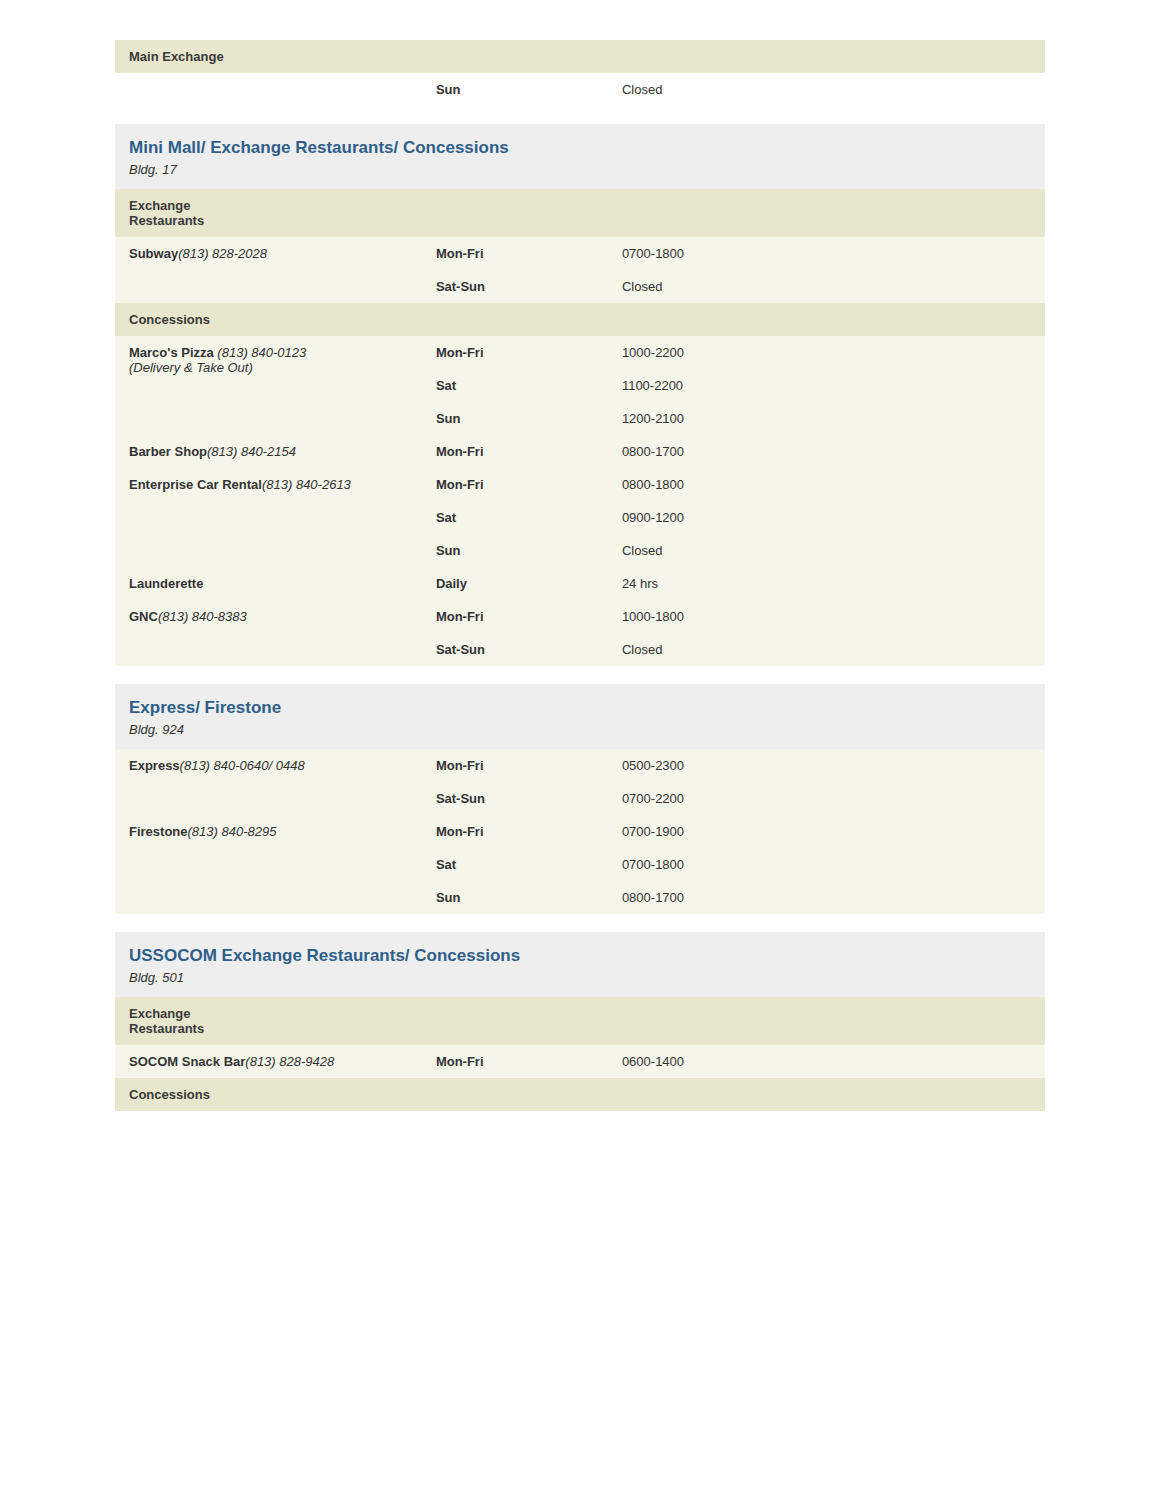| Main Exchange |
| | Sun | Closed |
| Mini Mall/ Exchange Restaurants/ Concessions Bldg. 17 |
| Exchange Restaurants |
| Subway (813) 828-2028 | Mon-Fri | 0700-1800 |
| Sat-Sun | Closed |
| Concessions |
| Marco's Pizza (813) 840-0123 (Delivery & Take Out) | Mon-Fri | 1000-2200 |
| Sat | 1100-2200 |
| Sun | 1200-2100 |
| Barber Shop (813) 840-2154 | Mon-Fri | 0800-1700 |
| Enterprise Car Rental (813) 840-2613 | Mon-Fri | 0800-1800 |
| Sat | 0900-1200 |
| Sun | Closed |
| Launderette | Daily | 24 hrs |
| GNC (813) 840-8383 | Mon-Fri | 1000-1800 |
| Sat-Sun | Closed |
| Express/ Firestone Bldg. 924 |
| Express (813) 840-0640/ 0448 | Mon-Fri | 0500-2300 |
| Sat-Sun | 0700-2200 |
| Firestone (813) 840-8295 | Mon-Fri | 0700-1900 |
| Sat | 0700-1800 |
| Sun | 0800-1700 |
| USSOCOM Exchange Restaurants/ Concessions Bldg. 501 |
| Exchange Restaurants |
| SOCOM Snack Bar (813) 828-9428 | Mon-Fri | 0600-1400 |
| Concessions |